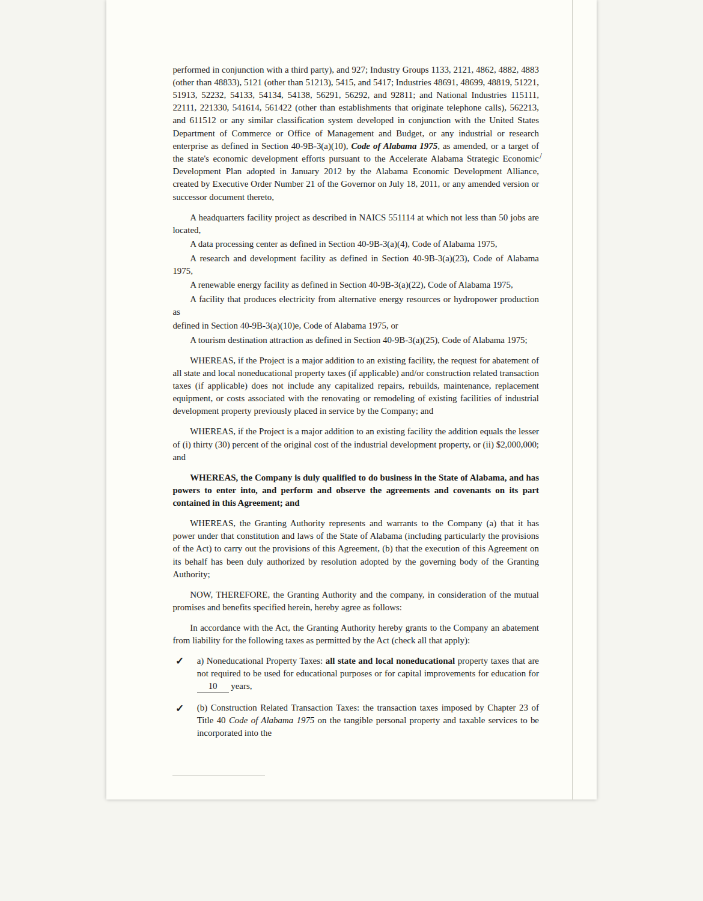/
performed in conjunction with a third party), and 927; Industry Groups 1133, 2121, 4862, 4882, 4883 (other than 48833), 5121 (other than 51213), 5415, and 5417; Industries 48691, 48699, 48819, 51221, 51913, 52232, 54133, 54134, 54138, 56291, 56292, and 92811; and National Industries 115111, 22111, 221330, 541614, 561422 (other than establishments that originate telephone calls), 562213, and 611512 or any similar classification system developed in conjunction with the United States Department of Commerce or Office of Management and Budget, or any industrial or research enterprise as defined in Section 40-9B-3(a)(10), Code of Alabama 1975, as amended, or a target of the state's economic development efforts pursuant to the Accelerate Alabama Strategic Economic Development Plan adopted in January 2012 by the Alabama Economic Development Alliance, created by Executive Order Number 21 of the Governor on July 18, 2011, or any amended version or successor document thereto,
A headquarters facility project as described in NAICS 551114 at which not less than 50 jobs are located,
A data processing center as defined in Section 40-9B-3(a)(4), Code of Alabama 1975,
A research and development facility as defined in Section 40-9B-3(a)(23), Code of Alabama 1975,
A renewable energy facility as defined in Section 40-9B-3(a)(22), Code of Alabama 1975,
A facility that produces electricity from alternative energy resources or hydropower production as
defined in Section 40-9B-3(a)(10)e, Code of Alabama 1975, or
A tourism destination attraction as defined in Section 40-9B-3(a)(25), Code of Alabama 1975;
WHEREAS, if the Project is a major addition to an existing facility, the request for abatement of all state and local noneducational property taxes (if applicable) and/or construction related transaction taxes (if applicable) does not include any capitalized repairs, rebuilds, maintenance, replacement equipment, or costs associated with the renovating or remodeling of existing facilities of industrial development property previously placed in service by the Company; and
WHEREAS, if the Project is a major addition to an existing facility the addition equals the lesser of (i) thirty (30) percent of the original cost of the industrial development property, or (ii) $2,000,000; and
WHEREAS, the Company is duly qualified to do business in the State of Alabama, and has powers to enter into, and perform and observe the agreements and covenants on its part contained in this Agreement; and
WHEREAS, the Granting Authority represents and warrants to the Company (a) that it has power under that constitution and laws of the State of Alabama (including particularly the provisions of the Act) to carry out the provisions of this Agreement, (b) that the execution of this Agreement on its behalf has been duly authorized by resolution adopted by the governing body of the Granting Authority;
NOW, THEREFORE, the Granting Authority and the company, in consideration of the mutual promises and benefits specified herein, hereby agree as follows:
In accordance with the Act, the Granting Authority hereby grants to the Company an abatement from liability for the following taxes as permitted by the Act (check all that apply):
✓ a) Noneducational Property Taxes: all state and local noneducational property taxes that are not required to be used for educational purposes or for capital improvements for education for 10 years,
✓ (b) Construction Related Transaction Taxes: the transaction taxes imposed by Chapter 23 of Title 40 Code of Alabama 1975 on the tangible personal property and taxable services to be incorporated into the